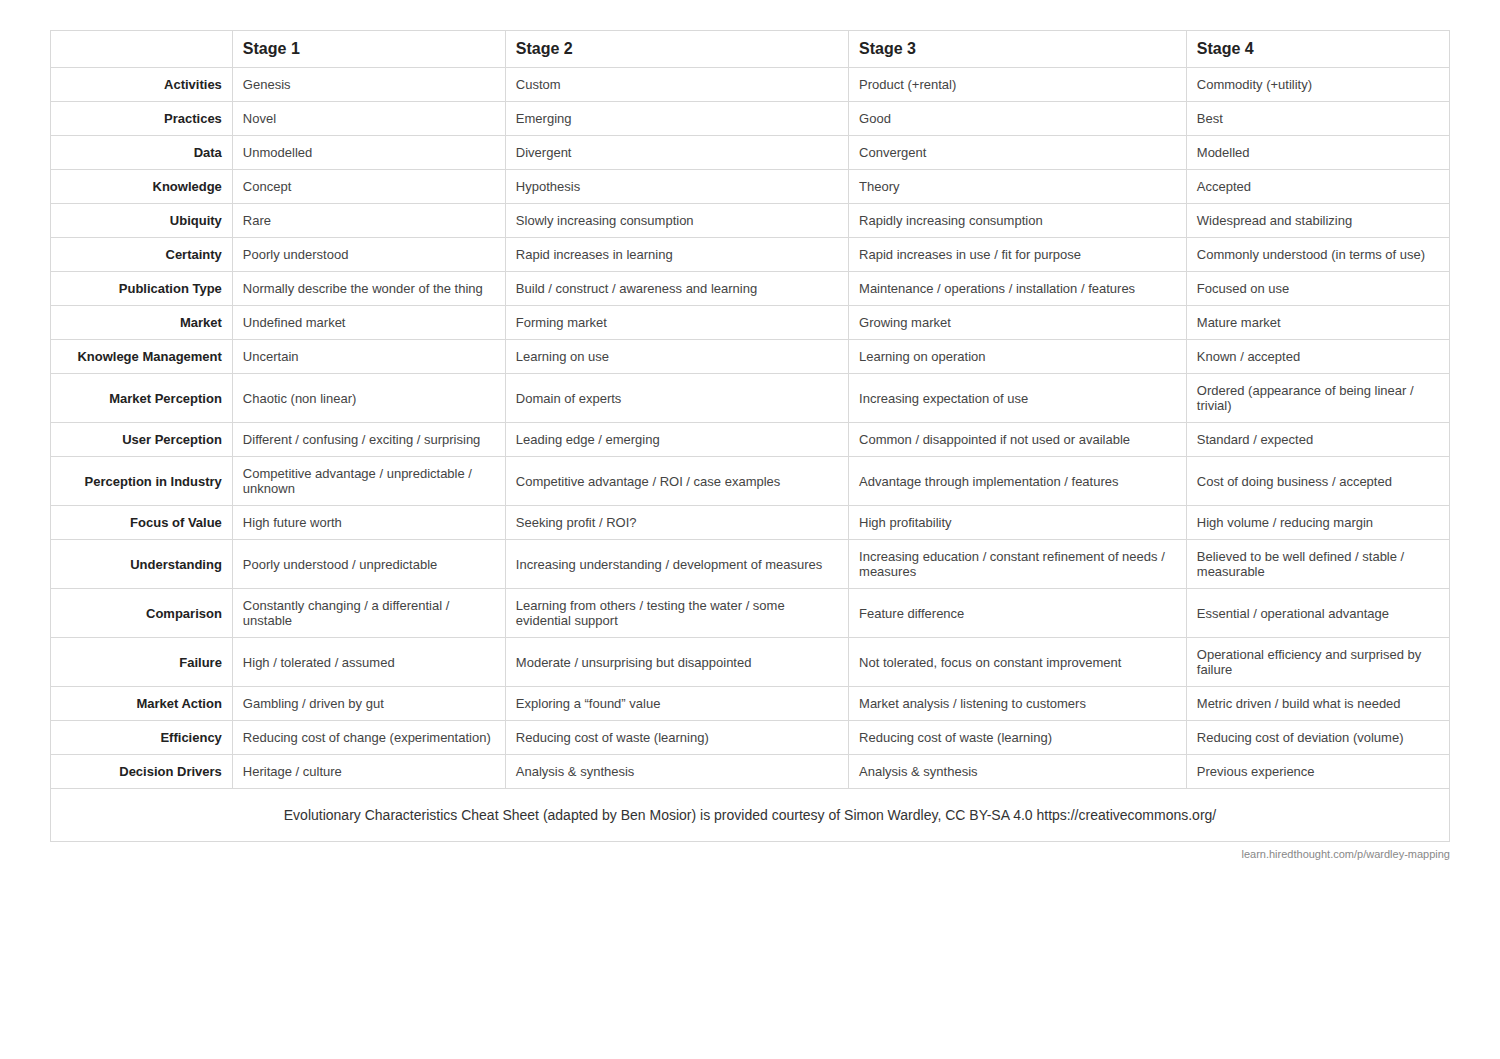| | Stage 1 | Stage 2 | Stage 3 | Stage 4 |
| --- | --- | --- | --- | --- |
| Activities | Genesis | Custom | Product (+rental) | Commodity (+utility) |
| Practices | Novel | Emerging | Good | Best |
| Data | Unmodelled | Divergent | Convergent | Modelled |
| Knowledge | Concept | Hypothesis | Theory | Accepted |
| Ubiquity | Rare | Slowly increasing consumption | Rapidly increasing consumption | Widespread and stabilizing |
| Certainty | Poorly understood | Rapid increases in learning | Rapid increases in use / fit for purpose | Commonly understood (in terms of use) |
| Publication Type | Normally describe the wonder of the thing | Build / construct / awareness and learning | Maintenance / operations / installation / features | Focused on use |
| Market | Undefined market | Forming market | Growing market | Mature market |
| Knowlege Management | Uncertain | Learning on use | Learning on operation | Known / accepted |
| Market Perception | Chaotic (non linear) | Domain of experts | Increasing expectation of use | Ordered (appearance of being linear / trivial) |
| User Perception | Different / confusing / exciting / surprising | Leading edge / emerging | Common / disappointed if not used or available | Standard / expected |
| Perception in Industry | Competitive advantage / unpredictable / unknown | Competitive advantage / ROI / case examples | Advantage through implementation / features | Cost of doing business / accepted |
| Focus of Value | High future worth | Seeking profit / ROI? | High profitability | High volume / reducing margin |
| Understanding | Poorly understood / unpredictable | Increasing understanding / development of measures | Increasing education / constant refinement of needs / measures | Believed to be well defined / stable / measurable |
| Comparison | Constantly changing / a differential / unstable | Learning from others / testing the water / some evidential support | Feature difference | Essential / operational advantage |
| Failure | High / tolerated / assumed | Moderate / unsurprising but disappointed | Not tolerated, focus on constant improvement | Operational efficiency and surprised by failure |
| Market Action | Gambling / driven by gut | Exploring a “found” value | Market analysis / listening to customers | Metric driven / build what is needed |
| Efficiency | Reducing cost of change (experimentation) | Reducing cost of waste (learning) | Reducing cost of waste (learning) | Reducing cost of deviation (volume) |
| Decision Drivers | Heritage / culture | Analysis & synthesis | Analysis & synthesis | Previous experience |
| Evolutionary Characteristics Cheat Sheet (adapted by Ben Mosior) is provided courtesy of Simon Wardley, CC BY-SA 4.0 https://creativecommons.org/ |
learn.hiredthought.com/p/wardley-mapping